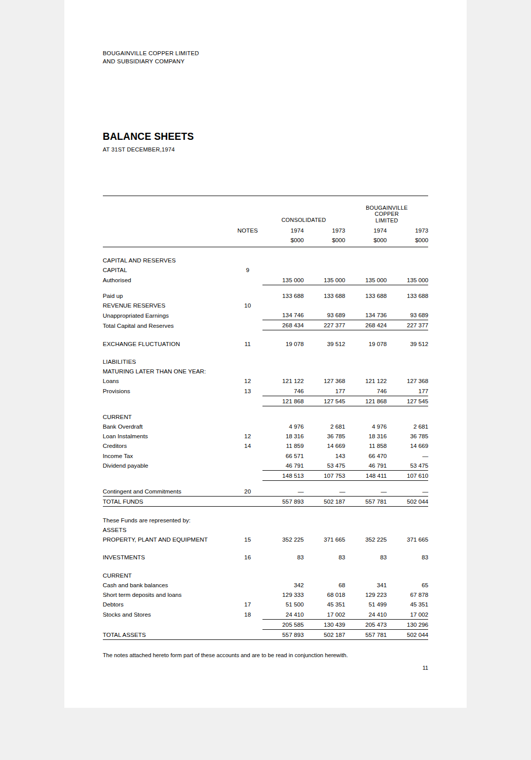BOUGAINVILLE COPPER LIMITED
AND SUBSIDIARY COMPANY
BALANCE SHEETS
AT 31ST DECEMBER,1974
| | | CONSOLIDATED | BOUGAINVILLE COPPER LIMITED |
| | NOTES | 1974 | 1973 | 1974 | 1973 |
| | | $000 | $000 | $000 | $000 |
| CAPITAL AND RESERVES | | | | | |
| CAPITAL | 9 | | | | |
| Authorised | | 135 000 | 135 000 | 135 000 | 135 000 |
| Paid up | | 133 688 | 133 688 | 133 688 | 133 688 |
| REVENUE RESERVES | 10 | | | | |
| Unappropriated Earnings | | 134 746 | 93 689 | 134 736 | 93 689 |
| Total Capital and Reserves | | 268 434 | 227 377 | 268 424 | 227 377 |
| EXCHANGE FLUCTUATION | 11 | 19 078 | 39 512 | 19 078 | 39 512 |
| LIABILITIES | | | | | |
| MATURING LATER THAN ONE YEAR: | | | | | |
| Loans | 12 | 121 122 | 127 368 | 121 122 | 127 368 |
| Provisions | 13 | 746 | 177 | 746 | 177 |
| | | 121 868 | 127 545 | 121 868 | 127 545 |
| CURRENT | | | | | |
| Bank Overdraft | | 4 976 | 2 681 | 4 976 | 2 681 |
| Loan Instalments | 12 | 18 316 | 36 785 | 18 316 | 36 785 |
| Creditors | 14 | 11 859 | 14 669 | 11 858 | 14 669 |
| Income Tax | | 66 571 | 143 | 66 470 | — |
| Dividend payable | | 46 791 | 53 475 | 46 791 | 53 475 |
| | | 148 513 | 107 753 | 148 411 | 107 610 |
| Contingent and Commitments | 20 | — | — | — | — |
| TOTAL FUNDS | | 557 893 | 502 187 | 557 781 | 502 044 |
| These Funds are represented by: | | | | | |
| ASSETS | | | | | |
| PROPERTY, PLANT AND EQUIPMENT | 15 | 352 225 | 371 665 | 352 225 | 371 665 |
| INVESTMENTS | 16 | 83 | 83 | 83 | 83 |
| CURRENT | | | | | |
| Cash and bank balances | | 342 | 68 | 341 | 65 |
| Short term deposits and loans | | 129 333 | 68 018 | 129 223 | 67 878 |
| Debtors | 17 | 51 500 | 45 351 | 51 499 | 45 351 |
| Stocks and Stores | 18 | 24 410 | 17 002 | 24 410 | 17 002 |
| | | 205 585 | 130 439 | 205 473 | 130 296 |
| TOTAL ASSETS | | 557 893 | 502 187 | 557 781 | 502 044 |
The notes attached hereto form part of these accounts and are to be read in conjunction herewith.
11